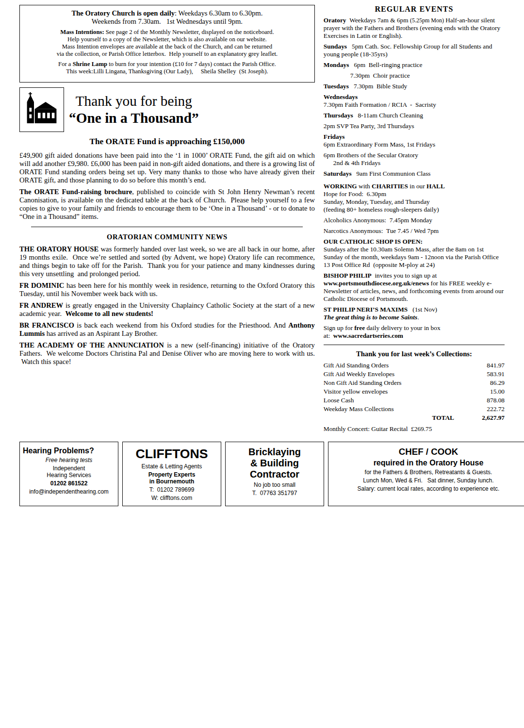The Oratory Church is open daily: Weekdays 6.30am to 6.30pm.
Weekends from 7.30am. 1st Wednesdays until 9pm.
Mass Intentions: See page 2 of the Monthly Newsletter, displayed on the noticeboard.
Help yourself to a copy of the Newsletter, which is also available on our website.
Mass Intention envelopes are available at the back of the Church, and can be returned
via the collection, or Parish Office letterbox. Help yourself to an explanatory grey leaflet.
For a Shrine Lamp to burn for your intention (£10 for 7 days) contact the Parish Office.
This week:Lilli Lingana, Thanksgiving (Our Lady), Sheila Shelley (St Joseph).
Thank you for being
“One in a Thousand”
The ORATE Fund is approaching £150,000
£49,900 gift aided donations have been paid into the ‘1 in 1000’ ORATE Fund, the gift aid on which will add another £9,980. £6,000 has been paid in non-gift aided donations, and there is a growing list of ORATE Fund standing orders being set up. Very many thanks to those who have already given their ORATE gift, and those planning to do so before this month’s end.
The ORATE Fund-raising brochure, published to coincide with St John Henry Newman’s recent Canonisation, is available on the dedicated table at the back of Church. Please help yourself to a few copies to give to your family and friends to encourage them to be ‘One in a Thousand’ - or to donate to “One in a Thousand” items.
ORATORIAN COMMUNITY NEWS
THE ORATORY HOUSE was formerly handed over last week, so we are all back in our home, after 19 months exile. Once we’re settled and sorted (by Advent, we hope) Oratory life can recommence, and things begin to take off for the Parish. Thank you for your patience and many kindnesses during this very unsettling and prolonged period.
FR DOMINIC has been here for his monthly week in residence, returning to the Oxford Oratory this Tuesday, until his November week back with us.
FR ANDREW is greatly engaged in the University Chaplaincy Catholic Society at the start of a new academic year. Welcome to all new students!
BR FRANCISCO is back each weekend from his Oxford studies for the Priesthood. And Anthony Lummis has arrived as an Aspirant Lay Brother.
THE ACADEMY OF THE ANNUNCIATION is a new (self-financing) initiative of the Oratory Fathers. We welcome Doctors Christina Pal and Denise Oliver who are moving here to work with us. Watch this space!
REGULAR EVENTS
Oratory Weekdays 7am & 6pm (5.25pm Mon) Half-an-hour silent prayer with the Fathers and Brothers (evening ends with the Oratory Exercises in Latin or English).
Sundays 5pm Cath. Soc. Fellowship Group for all Students and young people (18-35yrs)
Mondays 6pm Bell-ringing practice
7.30pm Choir practice
Tuesdays 7.30pm Bible Study
Wednesdays
7.30pm Faith Formation / RCIA - Sacristy
Thursdays 8-11am Church Cleaning
2pm SVP Tea Party, 3rd Thursdays
Fridays
6pm Extraordinary Form Mass, 1st Fridays
6pm Brothers of the Secular Oratory
2nd & 4th Fridays
Saturdays 9am First Communion Class
WORKING with CHARITIES in our HALL
Hope for Food: 6.30pm
Sunday, Monday, Tuesday, and Thursday
(feeding 80+ homeless rough-sleepers daily)
Alcoholics Anonymous: 7.45pm Monday
Narcotics Anonymous: Tue 7.45 / Wed 7pm
OUR CATHOLIC SHOP IS OPEN:
Sundays after the 10.30am Solemn Mass, after the 8am on 1st Sunday of the month, weekdays 9am - 12noon via the Parish Office
13 Post Office Rd (opposite M-ploy at 24)
BISHOP PHILIP invites you to sign up at www.portsmouthdiocese.org.uk/enews for his FREE weekly e-Newsletter of articles, news, and forthcoming events from around our Catholic Diocese of Portsmouth.
ST PHILIP NERI’S MAXIMS (1st Nov)
The great thing is to become Saints.
Sign up for free daily delivery to your in box
at: www.sacredartseries.com
Thank you for last week’s Collections:
| Gift Aid Standing Orders | 841.97 |
| Gift Aid Weekly Envelopes | 583.91 |
| Non Gift Aid Standing Orders | 86.29 |
| Visitor yellow envelopes | 15.00 |
| Loose Cash | 878.08 |
| Weekday Mass Collections | 222.72 |
| TOTAL | 2,627.97 |
Monthly Concert: Guitar Recital £269.75
Hearing Problems?
Free hearing tests
Independent
Hearing Services
01202 861522
info@independenthearing.com
CLIFFTONS
Estate & Letting Agents
Property Experts
in Bournemouth
T: 01202 789699
W: clifftons.com
Bricklaying
& Building
Contractor
No job too small
T. 07763 351797
CHEF / COOK
required in the Oratory House
for the Fathers & Brothers, Retreatants & Guests.
Lunch Mon, Wed & Fri. Sat dinner, Sunday lunch.
Salary: current local rates, according to experience etc.